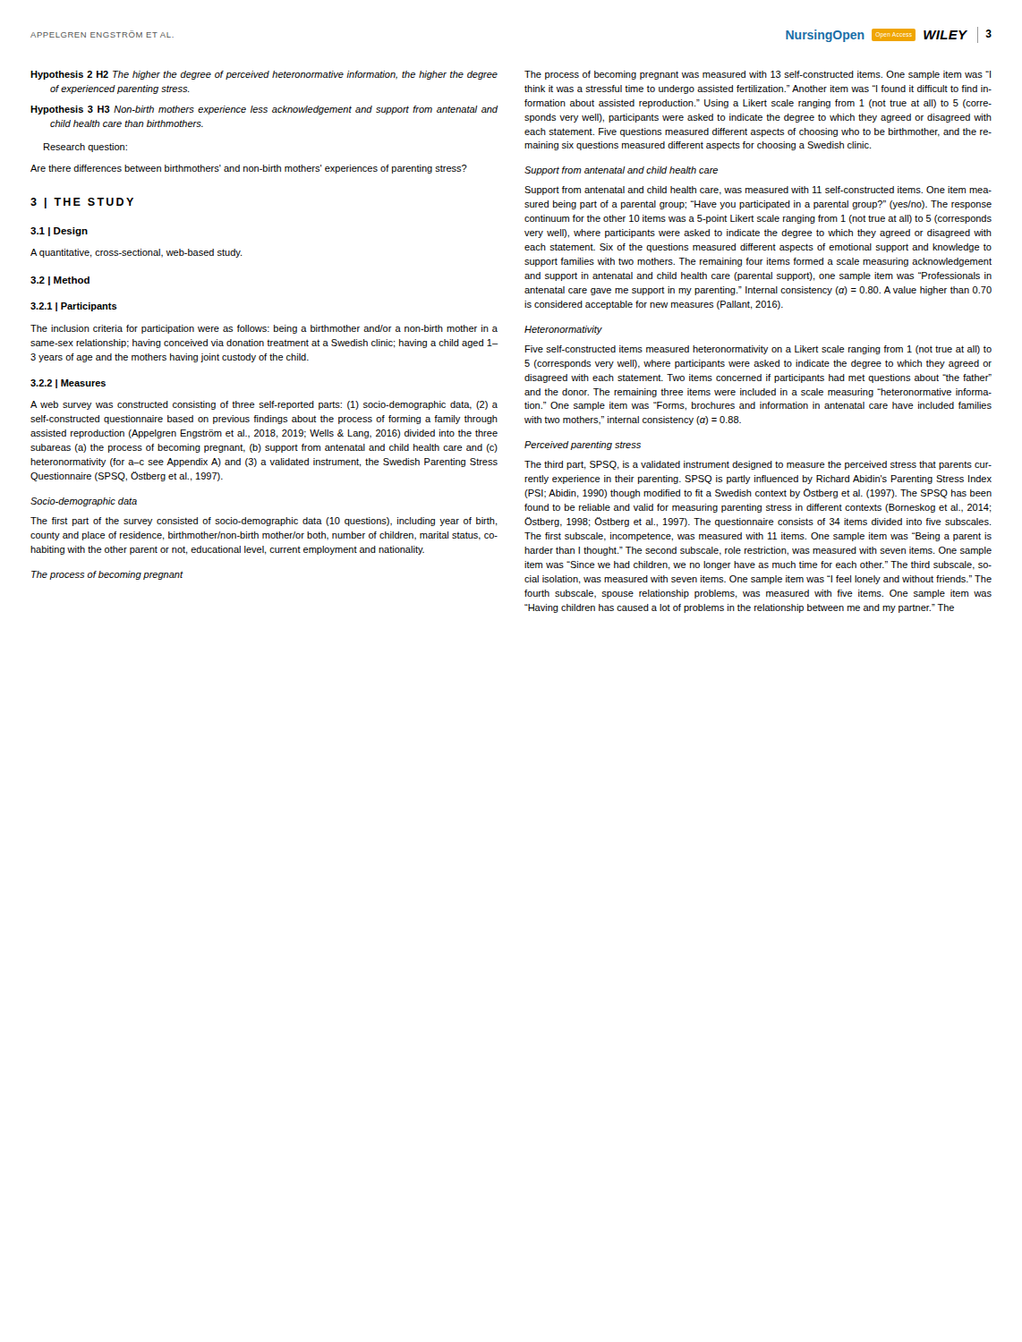Appelgren Engström et al.
NursingOpen Open Access WILEY 3
Hypothesis 2 H2 The higher the degree of perceived heteronormative information, the higher the degree of experienced parenting stress.
Hypothesis 3 H3 Non-birth mothers experience less acknowledgement and support from antenatal and child health care than birthmothers.
Research question:
Are there differences between birthmothers' and non-birth mothers' experiences of parenting stress?
3 | The Study
3.1 | Design
A quantitative, cross-sectional, web-based study.
3.2 | Method
3.2.1 | Participants
The inclusion criteria for participation were as follows: being a birthmother and/or a non-birth mother in a same-sex relationship; having conceived via donation treatment at a Swedish clinic; having a child aged 1–3 years of age and the mothers having joint custody of the child.
3.2.2 | Measures
A web survey was constructed consisting of three self-reported parts: (1) socio-demographic data, (2) a self-constructed questionnaire based on previous findings about the process of forming a family through assisted reproduction (Appelgren Engström et al., 2018, 2019; Wells & Lang, 2016) divided into the three subareas (a) the process of becoming pregnant, (b) support from antenatal and child health care and (c) heteronormativity (for a–c see Appendix A) and (3) a validated instrument, the Swedish Parenting Stress Questionnaire (SPSQ, Östberg et al., 1997).
Socio-demographic data
The first part of the survey consisted of socio-demographic data (10 questions), including year of birth, county and place of residence, birthmother/non-birth mother/or both, number of children, marital status, cohabiting with the other parent or not, educational level, current employment and nationality.
The process of becoming pregnant
The process of becoming pregnant was measured with 13 self-constructed items. One sample item was “I think it was a stressful time to undergo assisted fertilization.” Another item was “I found it difficult to find information about assisted reproduction.” Using a Likert scale ranging from 1 (not true at all) to 5 (corresponds very well), participants were asked to indicate the degree to which they agreed or disagreed with each statement. Five questions measured different aspects of choosing who to be birthmother, and the remaining six questions measured different aspects for choosing a Swedish clinic.
Support from antenatal and child health care
Support from antenatal and child health care, was measured with 11 self-constructed items. One item measured being part of a parental group; “Have you participated in a parental group?” (yes/no). The response continuum for the other 10 items was a 5-point Likert scale ranging from 1 (not true at all) to 5 (corresponds very well), where participants were asked to indicate the degree to which they agreed or disagreed with each statement. Six of the questions measured different aspects of emotional support and knowledge to support families with two mothers. The remaining four items formed a scale measuring acknowledgement and support in antenatal and child health care (parental support), one sample item was “Professionals in antenatal care gave me support in my parenting.” Internal consistency (α) = 0.80. A value higher than 0.70 is considered acceptable for new measures (Pallant, 2016).
Heteronormativity
Five self-constructed items measured heteronormativity on a Likert scale ranging from 1 (not true at all) to 5 (corresponds very well), where participants were asked to indicate the degree to which they agreed or disagreed with each statement. Two items concerned if participants had met questions about “the father” and the donor. The remaining three items were included in a scale measuring “heteronormative information.” One sample item was “Forms, brochures and information in antenatal care have included families with two mothers,” internal consistency (α) = 0.88.
Perceived parenting stress
The third part, SPSQ, is a validated instrument designed to measure the perceived stress that parents currently experience in their parenting. SPSQ is partly influenced by Richard Abidin's Parenting Stress Index (PSI; Abidin, 1990) though modified to fit a Swedish context by Östberg et al. (1997). The SPSQ has been found to be reliable and valid for measuring parenting stress in different contexts (Borneskog et al., 2014; Östberg, 1998; Östberg et al., 1997). The questionnaire consists of 34 items divided into five subscales. The first subscale, incompetence, was measured with 11 items. One sample item was “Being a parent is harder than I thought.” The second subscale, role restriction, was measured with seven items. One sample item was “Since we had children, we no longer have as much time for each other.” The third subscale, social isolation, was measured with seven items. One sample item was “I feel lonely and without friends.” The fourth subscale, spouse relationship problems, was measured with five items. One sample item was “Having children has caused a lot of problems in the relationship between me and my partner.” The